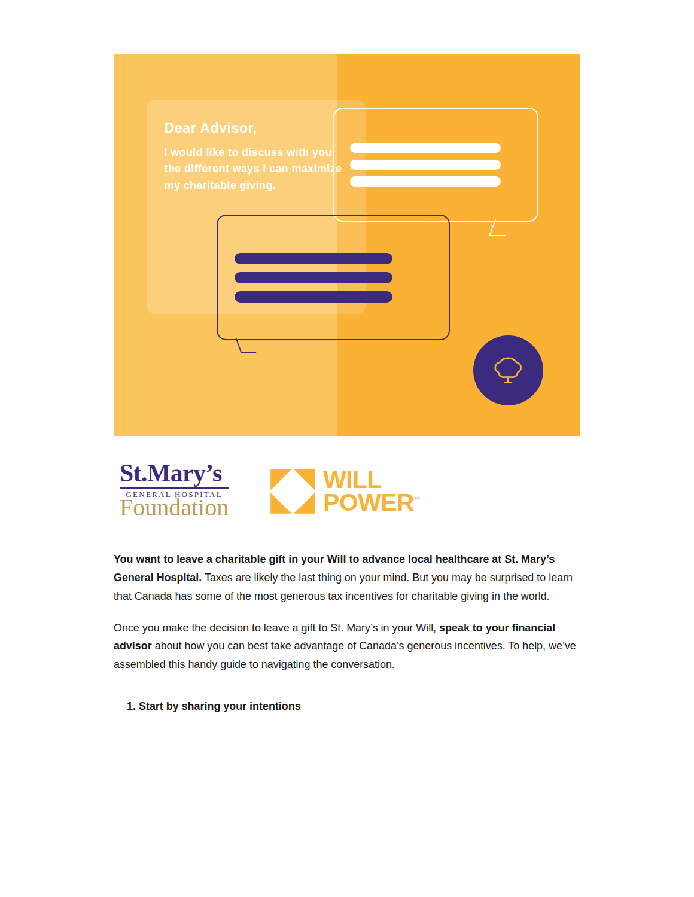Dear Advisor,
I would like to discuss with you the different ways I can maximize my charitable giving.
St.Mary’s
GENERAL HOSPITAL
Foundation
WILL
POWER™
You want to leave a charitable gift in your Will to advance local healthcare at St. Mary’s General Hospital. Taxes are likely the last thing on your mind. But you may be surprised to learn that Canada has some of the most generous tax incentives for charitable giving in the world.
Once you make the decision to leave a gift to St. Mary’s in your Will, speak to your financial advisor about how you can best take advantage of Canada’s generous incentives. To help, we’ve assembled this handy guide to navigating the conversation.
Start by sharing your intentions